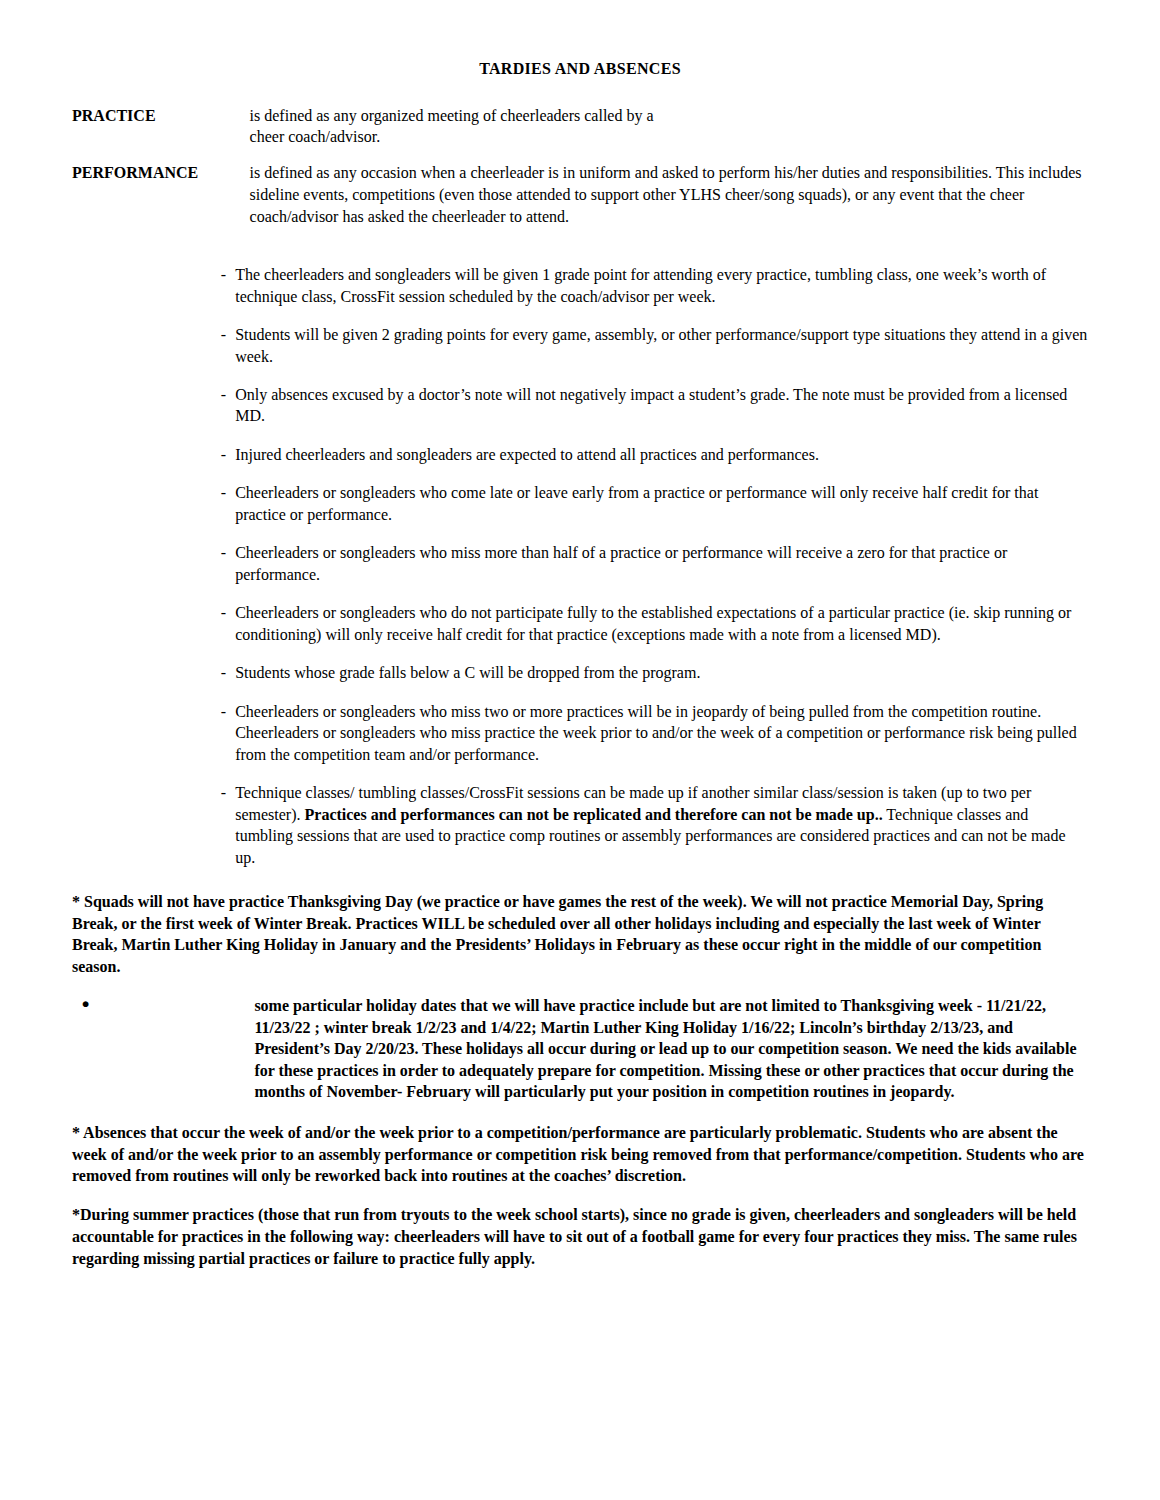TARDIES AND ABSENCES
| PRACTICE | is defined as any organized meeting of cheerleaders called by a cheer coach/advisor. |
| PERFORMANCE | is defined as any occasion when a cheerleader is in uniform and asked to perform his/her duties and responsibilities. This includes sideline events, competitions (even those attended to support other YLHS cheer/song squads), or any event that the cheer coach/advisor has asked the cheerleader to attend. |
The cheerleaders and songleaders will be given 1 grade point for attending every practice, tumbling class, one week’s worth of technique class, CrossFit session scheduled by the coach/advisor per week.
Students will be given 2 grading points for every game, assembly, or other performance/support type situations they attend in a given week.
Only absences excused by a doctor’s note will not negatively impact a student’s grade. The note must be provided from a licensed MD.
Injured cheerleaders and songleaders are expected to attend all practices and performances.
Cheerleaders or songleaders who come late or leave early from a practice or performance will only receive half credit for that practice or performance.
Cheerleaders or songleaders who miss more than half of a practice or performance will receive a zero for that practice or performance.
Cheerleaders or songleaders who do not participate fully to the established expectations of a particular practice (ie. skip running or conditioning) will only receive half credit for that practice (exceptions made with a note from a licensed MD).
Students whose grade falls below a C will be dropped from the program.
Cheerleaders or songleaders who miss two or more practices will be in jeopardy of being pulled from the competition routine. Cheerleaders or songleaders who miss practice the week prior to and/or the week of a competition or performance risk being pulled from the competition team and/or performance.
Technique classes/ tumbling classes/CrossFit sessions can be made up if another similar class/session is taken (up to two per semester). Practices and performances can not be replicated and therefore can not be made up.. Technique classes and tumbling sessions that are used to practice comp routines or assembly performances are considered practices and can not be made up.
* Squads will not have practice Thanksgiving Day (we practice or have games the rest of the week). We will not practice Memorial Day, Spring Break, or the first week of Winter Break. Practices WILL be scheduled over all other holidays including and especially the last week of Winter Break, Martin Luther King Holiday in January and the Presidents’ Holidays in February as these occur right in the middle of our competition season.
some particular holiday dates that we will have practice include but are not limited to Thanksgiving week - 11/21/22, 11/23/22 ; winter break 1/2/23 and 1/4/22; Martin Luther King Holiday 1/16/22; Lincoln’s birthday 2/13/23, and President’s Day 2/20/23. These holidays all occur during or lead up to our competition season. We need the kids available for these practices in order to adequately prepare for competition. Missing these or other practices that occur during the months of November- February will particularly put your position in competition routines in jeopardy.
* Absences that occur the week of and/or the week prior to a competition/performance are particularly problematic. Students who are absent the week of and/or the week prior to an assembly performance or competition risk being removed from that performance/competition. Students who are removed from routines will only be reworked back into routines at the coaches’ discretion.
*During summer practices (those that run from tryouts to the week school starts), since no grade is given, cheerleaders and songleaders will be held accountable for practices in the following way: cheerleaders will have to sit out of a football game for every four practices they miss. The same rules regarding missing partial practices or failure to practice fully apply.